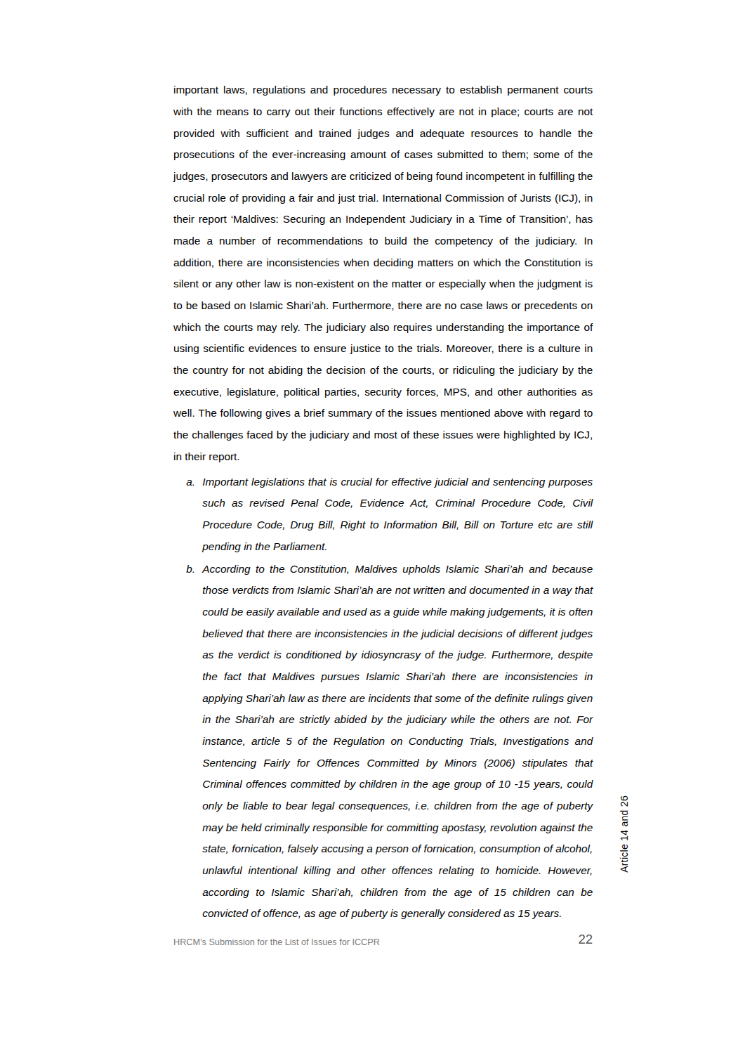important laws, regulations and procedures necessary to establish permanent courts with the means to carry out their functions effectively are not in place; courts are not provided with sufficient and trained judges and adequate resources to handle the prosecutions of the ever-increasing amount of cases submitted to them; some of the judges, prosecutors and lawyers are criticized of being found incompetent in fulfilling the crucial role of providing a fair and just trial. International Commission of Jurists (ICJ), in their report ‘Maldives: Securing an Independent Judiciary in a Time of Transition’, has made a number of recommendations to build the competency of the judiciary. In addition, there are inconsistencies when deciding matters on which the Constitution is silent or any other law is non-existent on the matter or especially when the judgment is to be based on Islamic Shari’ah. Furthermore, there are no case laws or precedents on which the courts may rely. The judiciary also requires understanding the importance of using scientific evidences to ensure justice to the trials. Moreover, there is a culture in the country for not abiding the decision of the courts, or ridiculing the judiciary by the executive, legislature, political parties, security forces, MPS, and other authorities as well. The following gives a brief summary of the issues mentioned above with regard to the challenges faced by the judiciary and most of these issues were highlighted by ICJ, in their report.
Important legislations that is crucial for effective judicial and sentencing purposes such as revised Penal Code, Evidence Act, Criminal Procedure Code, Civil Procedure Code, Drug Bill, Right to Information Bill, Bill on Torture etc are still pending in the Parliament.
According to the Constitution, Maldives upholds Islamic Shari’ah and because those verdicts from Islamic Shari’ah are not written and documented in a way that could be easily available and used as a guide while making judgements, it is often believed that there are inconsistencies in the judicial decisions of different judges as the verdict is conditioned by idiosyncrasy of the judge. Furthermore, despite the fact that Maldives pursues Islamic Shari’ah there are inconsistencies in applying Shari’ah law as there are incidents that some of the definite rulings given in the Shari’ah are strictly abided by the judiciary while the others are not. For instance, article 5 of the Regulation on Conducting Trials, Investigations and Sentencing Fairly for Offences Committed by Minors (2006) stipulates that Criminal offences committed by children in the age group of 10 -15 years, could only be liable to bear legal consequences, i.e. children from the age of puberty may be held criminally responsible for committing apostasy, revolution against the state, fornication, falsely accusing a person of fornication, consumption of alcohol, unlawful intentional killing and other offences relating to homicide. However, according to Islamic Shari’ah, children from the age of 15 children can be convicted of offence, as age of puberty is generally considered as 15 years.
Article 14 and 26
HRCM’s Submission for the List of Issues for ICCPR
22